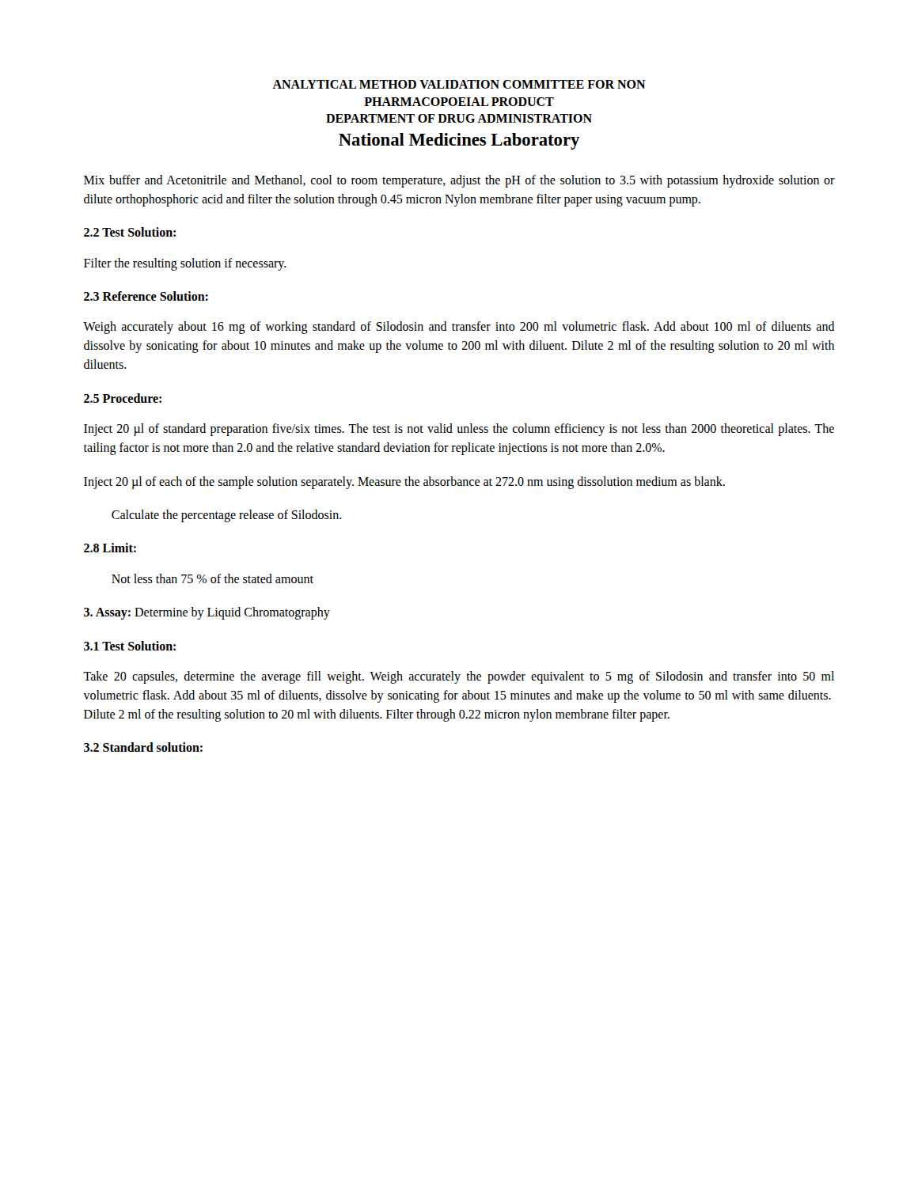ANALYTICAL METHOD VALIDATION COMMITTEE FOR NON
PHARMACOPOEIAL PRODUCT
DEPARTMENT OF DRUG ADMINISTRATION
National Medicines Laboratory
Mix buffer and Acetonitrile and Methanol, cool to room temperature, adjust the pH of the solution to 3.5 with potassium hydroxide solution or dilute orthophosphoric acid and filter the solution through 0.45 micron Nylon membrane filter paper using vacuum pump.
2.2 Test Solution:
Filter the resulting solution if necessary.
2.3 Reference Solution:
Weigh accurately about 16 mg of working standard of Silodosin and transfer into 200 ml volumetric flask. Add about 100 ml of diluents and dissolve by sonicating for about 10 minutes and make up the volume to 200 ml with diluent. Dilute 2 ml of the resulting solution to 20 ml with diluents.
2.5 Procedure:
Inject 20 µl of standard preparation five/six times. The test is not valid unless the column efficiency is not less than 2000 theoretical plates. The tailing factor is not more than 2.0 and the relative standard deviation for replicate injections is not more than 2.0%.
Inject 20 µl of each of the sample solution separately. Measure the absorbance at 272.0 nm using dissolution medium as blank.
Calculate the percentage release of Silodosin.
2.8 Limit:
Not less than 75 % of the stated amount
3. Assay: Determine by Liquid Chromatography
3.1 Test Solution:
Take 20 capsules, determine the average fill weight. Weigh accurately the powder equivalent to 5 mg of Silodosin and transfer into 50 ml volumetric flask. Add about 35 ml of diluents, dissolve by sonicating for about 15 minutes and make up the volume to 50 ml with same diluents. Dilute 2 ml of the resulting solution to 20 ml with diluents. Filter through 0.22 micron nylon membrane filter paper.
3.2 Standard solution: